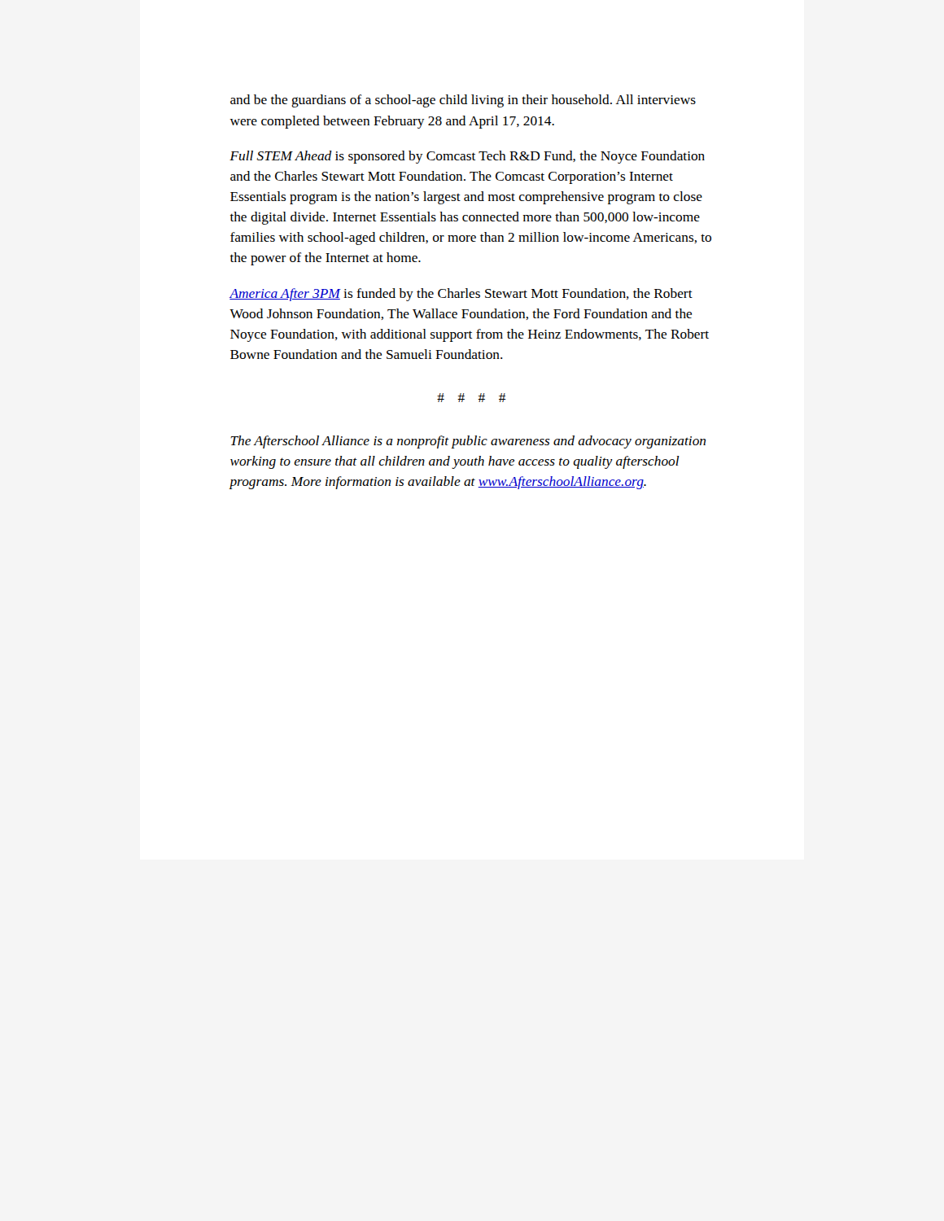and be the guardians of a school-age child living in their household. All interviews were completed between February 28 and April 17, 2014.
Full STEM Ahead is sponsored by Comcast Tech R&D Fund, the Noyce Foundation and the Charles Stewart Mott Foundation. The Comcast Corporation’s Internet Essentials program is the nation’s largest and most comprehensive program to close the digital divide. Internet Essentials has connected more than 500,000 low-income families with school-aged children, or more than 2 million low-income Americans, to the power of the Internet at home.
America After 3PM is funded by the Charles Stewart Mott Foundation, the Robert Wood Johnson Foundation, The Wallace Foundation, the Ford Foundation and the Noyce Foundation, with additional support from the Heinz Endowments, The Robert Bowne Foundation and the Samueli Foundation.
# # # #
The Afterschool Alliance is a nonprofit public awareness and advocacy organization working to ensure that all children and youth have access to quality afterschool programs. More information is available at www.AfterschoolAlliance.org.